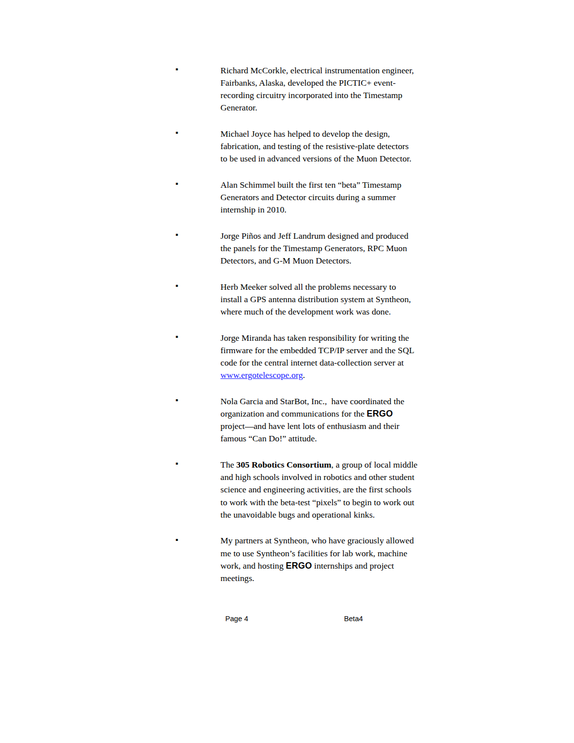Richard McCorkle, electrical instrumentation engineer, Fairbanks, Alaska, developed the PICTIC+ event-recording circuitry incorporated into the Timestamp Generator.
Michael Joyce has helped to develop the design, fabrication, and testing of the resistive-plate detectors to be used in advanced versions of the Muon Detector.
Alan Schimmel built the first ten “beta” Timestamp Generators and Detector circuits during a summer internship in 2010.
Jorge Piños and Jeff Landrum designed and produced the panels for the Timestamp Generators, RPC Muon Detectors, and G-M Muon Detectors.
Herb Meeker solved all the problems necessary to install a GPS antenna distribution system at Syntheon, where much of the development work was done.
Jorge Miranda has taken responsibility for writing the firmware for the embedded TCP/IP server and the SQL code for the central internet data-collection server at www.ergotelescope.org.
Nola Garcia and StarBot, Inc., have coordinated the organization and communications for the ERGO project—and have lent lots of enthusiasm and their famous “Can Do!” attitude.
The 305 Robotics Consortium, a group of local middle and high schools involved in robotics and other student science and engineering activities, are the first schools to work with the beta-test “pixels” to begin to work out the unavoidable bugs and operational kinks.
My partners at Syntheon, who have graciously allowed me to use Syntheon’s facilities for lab work, machine work, and hosting ERGO internships and project meetings.
Page 4 Beta4